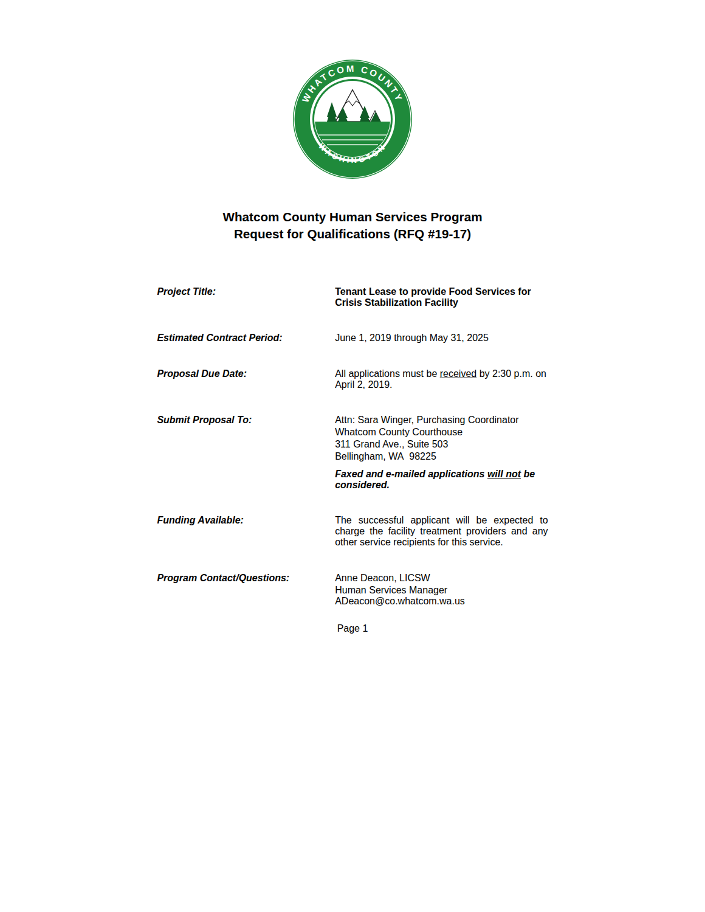WHATCOM COUNTY WASHINGTON
Whatcom County Human Services Program
Request for Qualifications (RFQ #19-17)
| Project Title: | Tenant Lease to provide Food Services for Crisis Stabilization Facility |
| Estimated Contract Period: | June 1, 2019 through May 31, 2025 |
| Proposal Due Date: | All applications must be received by 2:30 p.m. on April 2, 2019. |
| Submit Proposal To: | Attn: Sara Winger, Purchasing Coordinator Whatcom County Courthouse 311 Grand Ave., Suite 503 Bellingham, WA 98225 Faxed and e-mailed applications will not be considered. |
| Funding Available: | The successful applicant will be expected to charge the facility treatment providers and any other service recipients for this service. |
| Program Contact/Questions: | Anne Deacon, LICSW Human Services Manager ADeacon@co.whatcom.wa.us |
Page 1